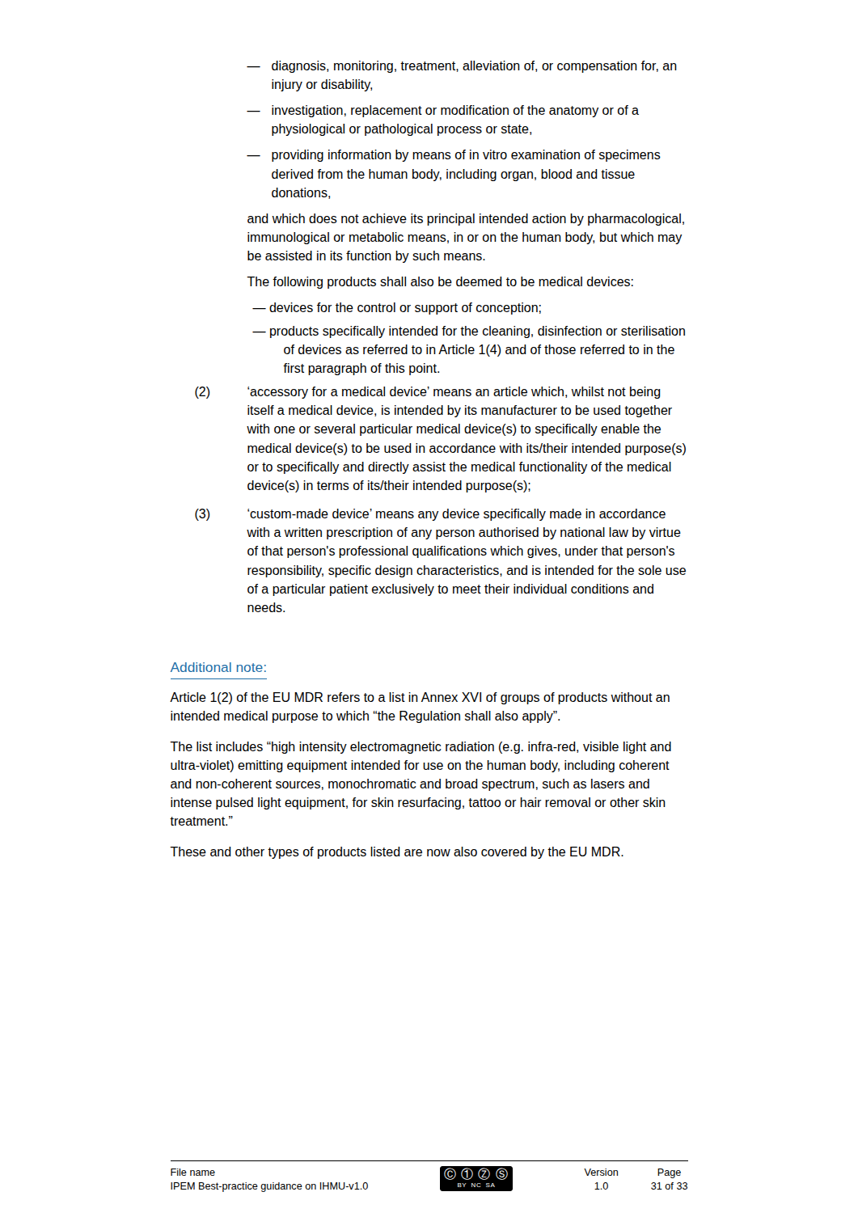— diagnosis, monitoring, treatment, alleviation of, or compensation for, an injury or disability,
— investigation, replacement or modification of the anatomy or of a physiological or pathological process or state,
— providing information by means of in vitro examination of specimens derived from the human body, including organ, blood and tissue donations,
and which does not achieve its principal intended action by pharmacological, immunological or metabolic means, in or on the human body, but which may be assisted in its function by such means.
The following products shall also be deemed to be medical devices:
— devices for the control or support of conception;
— products specifically intended for the cleaning, disinfection or sterilisation of devices as referred to in Article 1(4) and of those referred to in the first paragraph of this point.
(2) ‘accessory for a medical device’ means an article which, whilst not being itself a medical device, is intended by its manufacturer to be used together with one or several particular medical device(s) to specifically enable the medical device(s) to be used in accordance with its/their intended purpose(s) or to specifically and directly assist the medical functionality of the medical device(s) in terms of its/their intended purpose(s);
(3) ‘custom-made device’ means any device specifically made in accordance with a written prescription of any person authorised by national law by virtue of that person's professional qualifications which gives, under that person's responsibility, specific design characteristics, and is intended for the sole use of a particular patient exclusively to meet their individual conditions and needs.
Additional note:
Article 1(2) of the EU MDR refers to a list in Annex XVI of groups of products without an intended medical purpose to which “the Regulation shall also apply”.
The list includes “high intensity electromagnetic radiation (e.g. infra-red, visible light and ultra-violet) emitting equipment intended for use on the human body, including coherent and non-coherent sources, monochromatic and broad spectrum, such as lasers and intense pulsed light equipment, for skin resurfacing, tattoo or hair removal or other skin treatment.”
These and other types of products listed are now also covered by the EU MDR.
File name
IPEM Best-practice guidance on IHMU-v1.0
Ⓒ ① Ⓩ Ⓢ BY NC SA
Version
1.0
Page
31 of 33